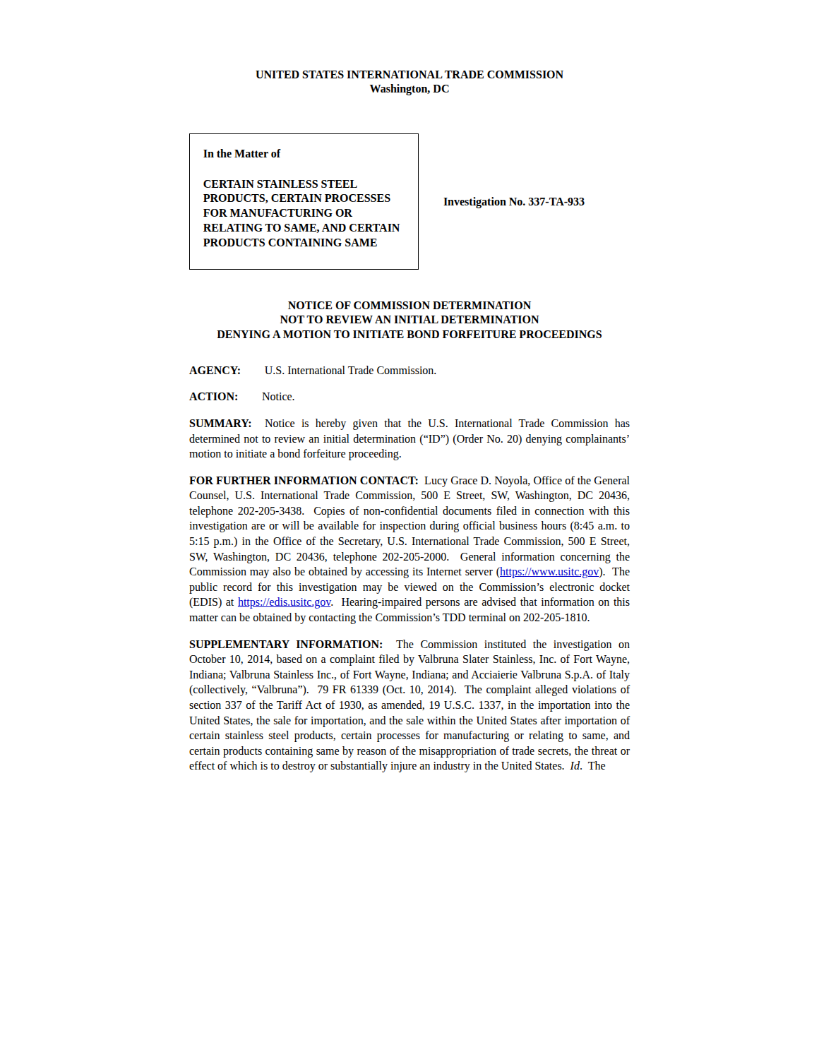UNITED STATES INTERNATIONAL TRADE COMMISSION
Washington, DC
| In the Matter of CERTAIN STAINLESS STEEL PRODUCTS, CERTAIN PROCESSES FOR MANUFACTURING OR RELATING TO SAME, AND CERTAIN PRODUCTS CONTAINING SAME | Investigation No. 337-TA-933 |
NOTICE OF COMMISSION DETERMINATION
NOT TO REVIEW AN INITIAL DETERMINATION
DENYING A MOTION TO INITIATE BOND FORFEITURE PROCEEDINGS
AGENCY: U.S. International Trade Commission.
ACTION: Notice.
SUMMARY: Notice is hereby given that the U.S. International Trade Commission has determined not to review an initial determination (“ID”) (Order No. 20) denying complainants’ motion to initiate a bond forfeiture proceeding.
FOR FURTHER INFORMATION CONTACT: Lucy Grace D. Noyola, Office of the General Counsel, U.S. International Trade Commission, 500 E Street, SW, Washington, DC 20436, telephone 202-205-3438. Copies of non-confidential documents filed in connection with this investigation are or will be available for inspection during official business hours (8:45 a.m. to 5:15 p.m.) in the Office of the Secretary, U.S. International Trade Commission, 500 E Street, SW, Washington, DC 20436, telephone 202-205-2000. General information concerning the Commission may also be obtained by accessing its Internet server (https://www.usitc.gov). The public record for this investigation may be viewed on the Commission’s electronic docket (EDIS) at https://edis.usitc.gov. Hearing-impaired persons are advised that information on this matter can be obtained by contacting the Commission’s TDD terminal on 202-205-1810.
SUPPLEMENTARY INFORMATION: The Commission instituted the investigation on October 10, 2014, based on a complaint filed by Valbruna Slater Stainless, Inc. of Fort Wayne, Indiana; Valbruna Stainless Inc., of Fort Wayne, Indiana; and Acciaierie Valbruna S.p.A. of Italy (collectively, “Valbruna”). 79 FR 61339 (Oct. 10, 2014). The complaint alleged violations of section 337 of the Tariff Act of 1930, as amended, 19 U.S.C. 1337, in the importation into the United States, the sale for importation, and the sale within the United States after importation of certain stainless steel products, certain processes for manufacturing or relating to same, and certain products containing same by reason of the misappropriation of trade secrets, the threat or effect of which is to destroy or substantially injure an industry in the United States. Id. The